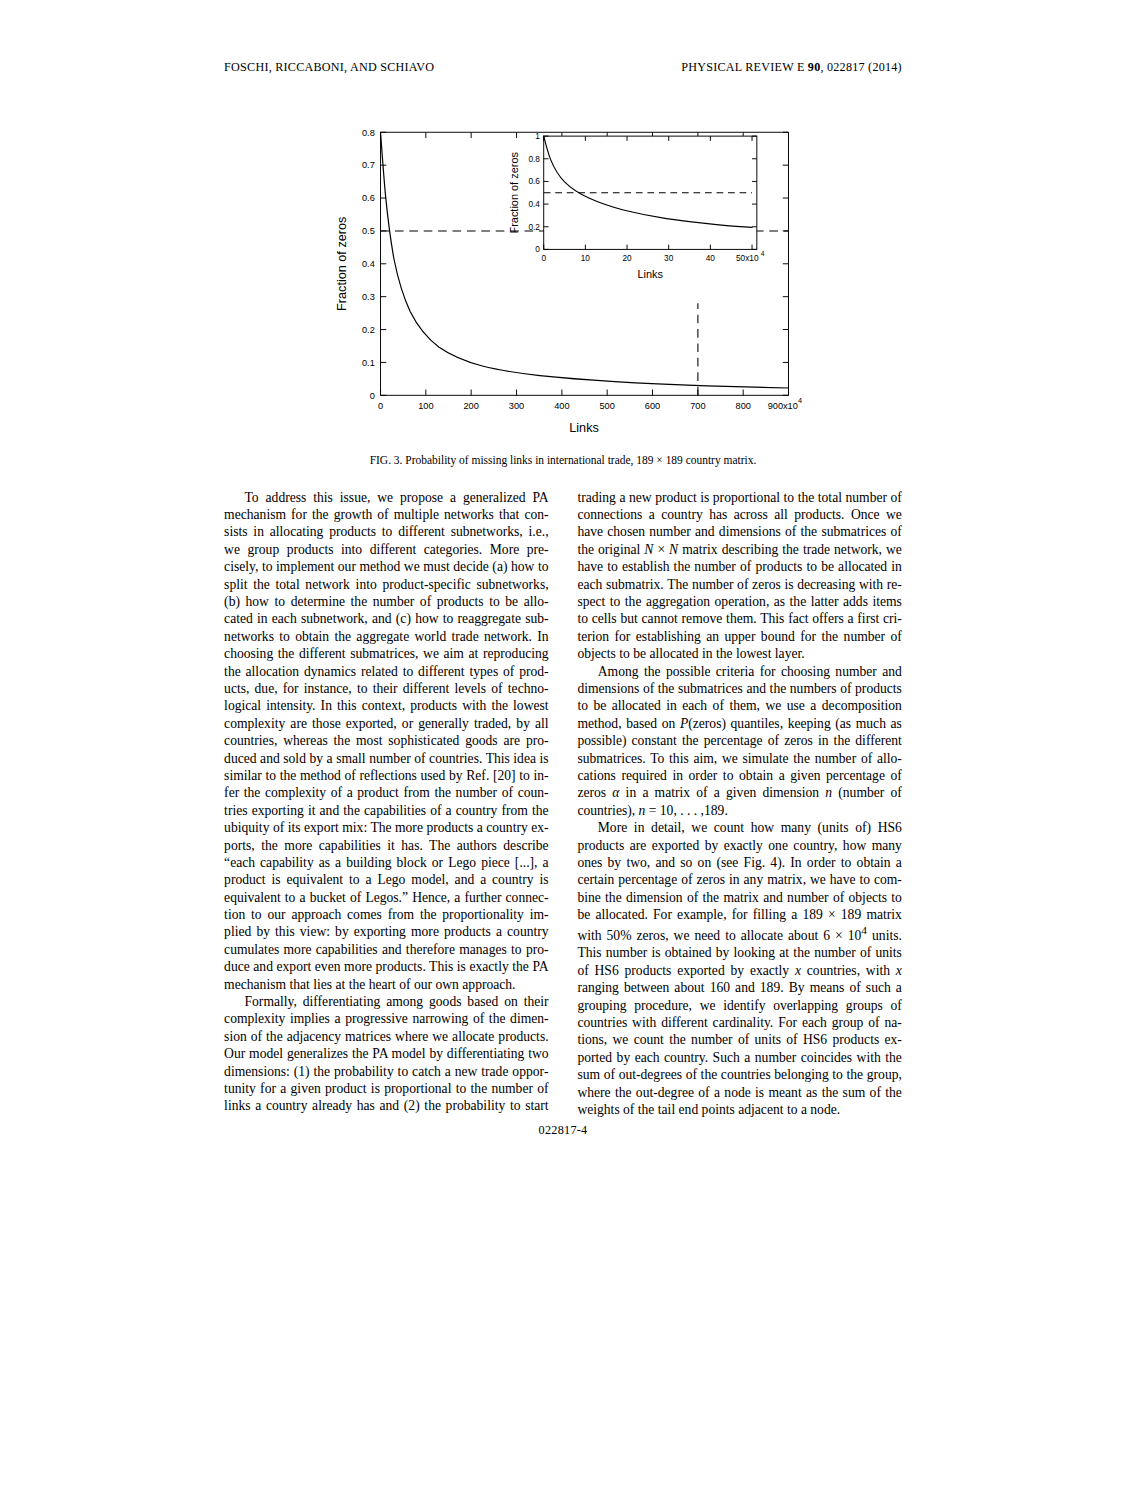Foschi, Riccaboni, and Schiavo
Physical Review E 90, 022817 (2014)
0 0.1 0.2 0.3 0.4 0.5 0.6 0.7 0.8 0 100 200 300 400 500 600 700 800 900x10 4 Links Fraction of zeros 0 0.2 0.4 0.6 0.8 1 0 10 20 30 40 50x10 4 Links Fraction of zeros
FIG. 3. Probability of missing links in international trade, 189 × 189 country matrix.
To address this issue, we propose a generalized PA mechanism for the growth of multiple networks that consists in allocating products to different subnetworks, i.e., we group products into different categories. More precisely, to implement our method we must decide (a) how to split the total network into product-specific subnetworks, (b) how to determine the number of products to be allocated in each subnetwork, and (c) how to reaggregate subnetworks to obtain the aggregate world trade network. In choosing the different submatrices, we aim at reproducing the allocation dynamics related to different types of products, due, for instance, to their different levels of technological intensity. In this context, products with the lowest complexity are those exported, or generally traded, by all countries, whereas the most sophisticated goods are produced and sold by a small number of countries. This idea is similar to the method of reflections used by Ref. [20] to infer the complexity of a product from the number of countries exporting it and the capabilities of a country from the ubiquity of its export mix: The more products a country exports, the more capabilities it has. The authors describe “each capability as a building block or Lego piece [...], a product is equivalent to a Lego model, and a country is equivalent to a bucket of Legos.” Hence, a further connection to our approach comes from the proportionality implied by this view: by exporting more products a country cumulates more capabilities and therefore manages to produce and export even more products. This is exactly the PA mechanism that lies at the heart of our own approach.
Formally, differentiating among goods based on their complexity implies a progressive narrowing of the dimension of the adjacency matrices where we allocate products. Our model generalizes the PA model by differentiating two dimensions: (1) the probability to catch a new trade opportunity for a given product is proportional to the number of links a country already has and (2) the probability to start trading a new product is proportional to the total number of connections a country has across all products. Once we have chosen number and dimensions of the submatrices of the original N × N matrix describing the trade network, we have to establish the number of products to be allocated in each submatrix. The number of zeros is decreasing with respect to the aggregation operation, as the latter adds items to cells but cannot remove them. This fact offers a first criterion for establishing an upper bound for the number of objects to be allocated in the lowest layer.
Among the possible criteria for choosing number and dimensions of the submatrices and the numbers of products to be allocated in each of them, we use a decomposition method, based on P(zeros) quantiles, keeping (as much as possible) constant the percentage of zeros in the different submatrices. To this aim, we simulate the number of allocations required in order to obtain a given percentage of zeros α in a matrix of a given dimension n (number of countries), n = 10, . . . ,189.
More in detail, we count how many (units of) HS6 products are exported by exactly one country, how many ones by two, and so on (see Fig. 4). In order to obtain a certain percentage of zeros in any matrix, we have to combine the dimension of the matrix and number of objects to be allocated. For example, for filling a 189 × 189 matrix with 50% zeros, we need to allocate about 6 × 104 units. This number is obtained by looking at the number of units of HS6 products exported by exactly x countries, with x ranging between about 160 and 189. By means of such a grouping procedure, we identify overlapping groups of countries with different cardinality. For each group of nations, we count the number of units of HS6 products exported by each country. Such a number coincides with the sum of out-degrees of the countries belonging to the group, where the out-degree of a node is meant as the sum of the weights of the tail end points adjacent to a node.
022817-4